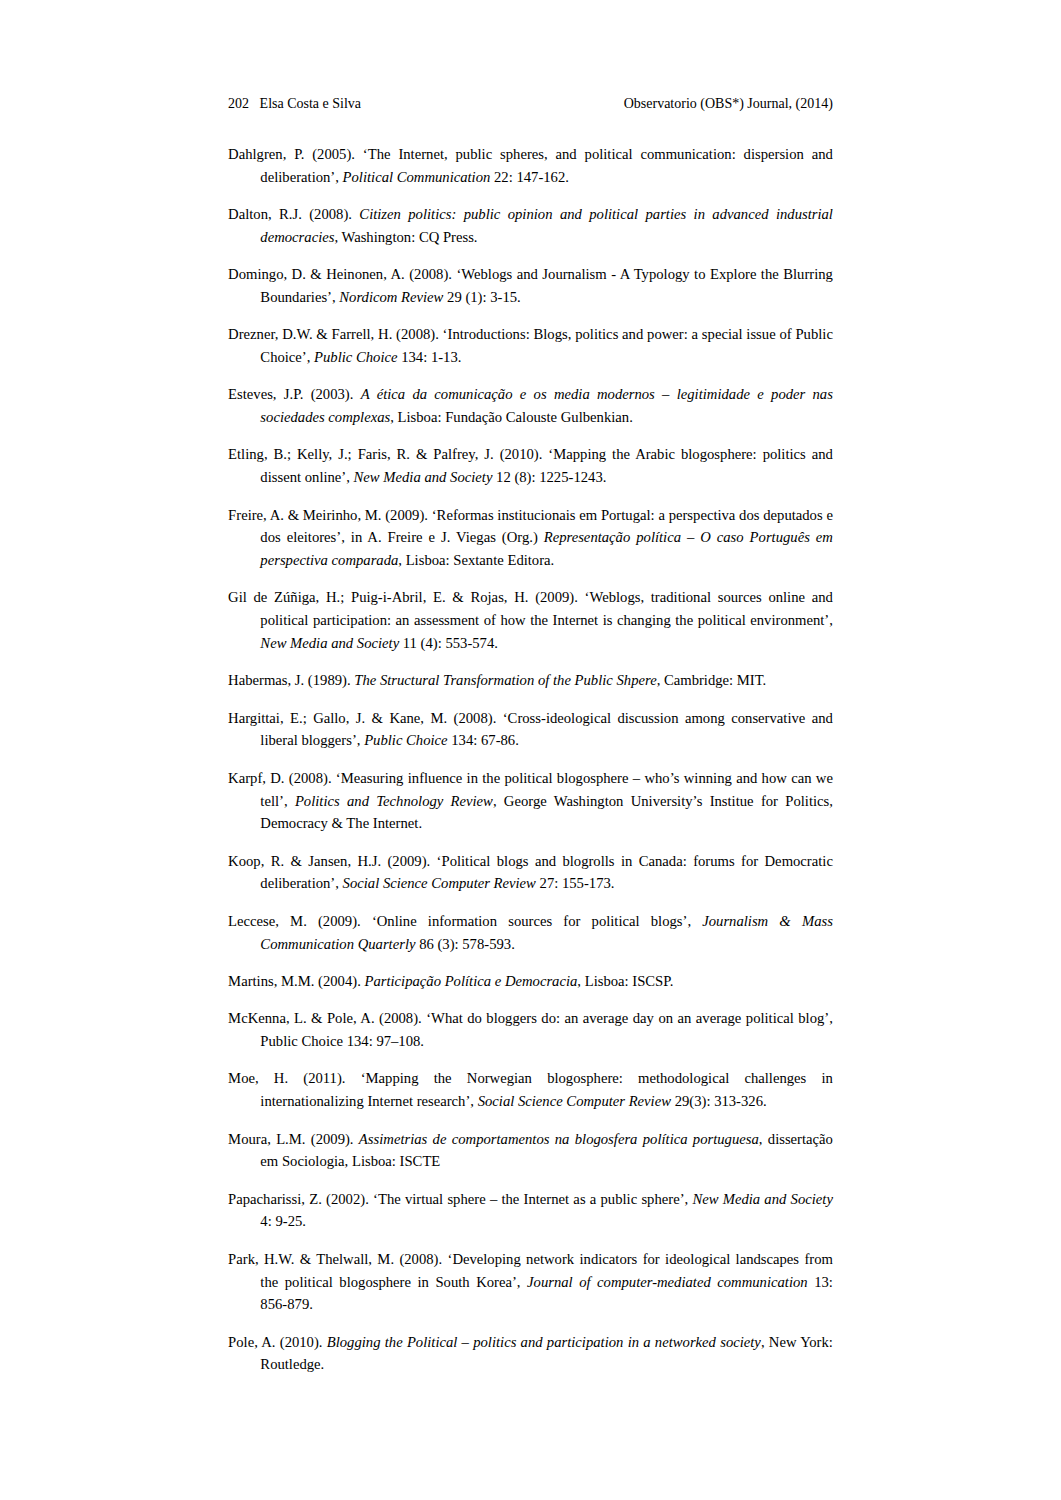202 Elsa Costa e Silva Observatorio (OBS*) Journal, (2014)
Dahlgren, P. (2005). ‘The Internet, public spheres, and political communication: dispersion and deliberation’, Political Communication 22: 147-162.
Dalton, R.J. (2008). Citizen politics: public opinion and political parties in advanced industrial democracies, Washington: CQ Press.
Domingo, D. & Heinonen, A. (2008). ‘Weblogs and Journalism - A Typology to Explore the Blurring Boundaries’, Nordicom Review 29 (1): 3-15.
Drezner, D.W. & Farrell, H. (2008). ‘Introductions: Blogs, politics and power: a special issue of Public Choice’, Public Choice 134: 1-13.
Esteves, J.P. (2003). A ética da comunicação e os media modernos – legitimidade e poder nas sociedades complexas, Lisboa: Fundação Calouste Gulbenkian.
Etling, B.; Kelly, J.; Faris, R. & Palfrey, J. (2010). ‘Mapping the Arabic blogosphere: politics and dissent online’, New Media and Society 12 (8): 1225-1243.
Freire, A. & Meirinho, M. (2009). ‘Reformas institucionais em Portugal: a perspectiva dos deputados e dos eleitores’, in A. Freire e J. Viegas (Org.) Representação política – O caso Português em perspectiva comparada, Lisboa: Sextante Editora.
Gil de Zúñiga, H.; Puig-i-Abril, E. & Rojas, H. (2009). ‘Weblogs, traditional sources online and political participation: an assessment of how the Internet is changing the political environment’, New Media and Society 11 (4): 553-574.
Habermas, J. (1989). The Structural Transformation of the Public Shpere, Cambridge: MIT.
Hargittai, E.; Gallo, J. & Kane, M. (2008). ‘Cross-ideological discussion among conservative and liberal bloggers’, Public Choice 134: 67-86.
Karpf, D. (2008). ‘Measuring influence in the political blogosphere – who’s winning and how can we tell’, Politics and Technology Review, George Washington University’s Institue for Politics, Democracy & The Internet.
Koop, R. & Jansen, H.J. (2009). ‘Political blogs and blogrolls in Canada: forums for Democratic deliberation’, Social Science Computer Review 27: 155-173.
Leccese, M. (2009). ‘Online information sources for political blogs’, Journalism & Mass Communication Quarterly 86 (3): 578-593.
Martins, M.M. (2004). Participação Política e Democracia, Lisboa: ISCSP.
McKenna, L. & Pole, A. (2008). ‘What do bloggers do: an average day on an average political blog’, Public Choice 134: 97–108.
Moe, H. (2011). ‘Mapping the Norwegian blogosphere: methodological challenges in internationalizing Internet research’, Social Science Computer Review 29(3): 313-326.
Moura, L.M. (2009). Assimetrias de comportamentos na blogosfera política portuguesa, dissertação em Sociologia, Lisboa: ISCTE
Papacharissi, Z. (2002). ‘The virtual sphere – the Internet as a public sphere’, New Media and Society 4: 9-25.
Park, H.W. & Thelwall, M. (2008). ‘Developing network indicators for ideological landscapes from the political blogosphere in South Korea’, Journal of computer-mediated communication 13: 856-879.
Pole, A. (2010). Blogging the Political – politics and participation in a networked society, New York: Routledge.